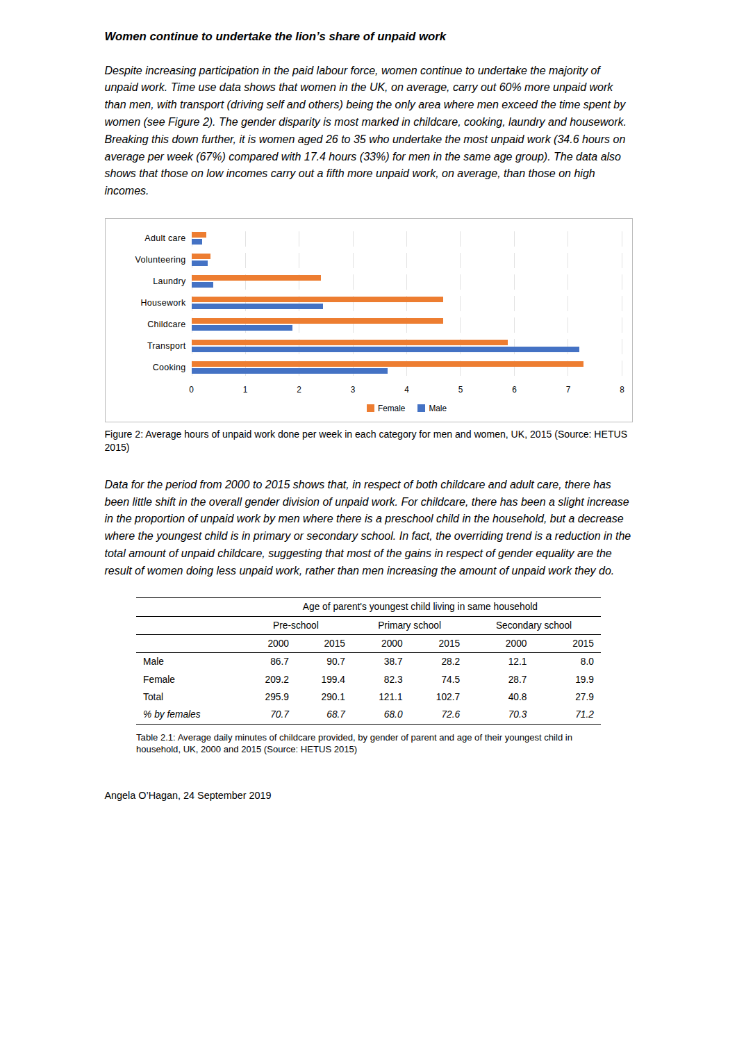Women continue to undertake the lion’s share of unpaid work
Despite increasing participation in the paid labour force, women continue to undertake the majority of unpaid work. Time use data shows that women in the UK, on average, carry out 60% more unpaid work than men, with transport (driving self and others) being the only area where men exceed the time spent by women (see Figure 2). The gender disparity is most marked in childcare, cooking, laundry and housework. Breaking this down further, it is women aged 26 to 35 who undertake the most unpaid work (34.6 hours on average per week (67%) compared with 17.4 hours (33%) for men in the same age group). The data also shows that those on low incomes carry out a fifth more unpaid work, on average, than those on high incomes.
Adult care
Volunteering
Laundry
Housework
Childcare
Transport
Cooking
0 1 2 3 4 5 6 7 8
Female Male
Figure 2: Average hours of unpaid work done per week in each category for men and women, UK, 2015 (Source: HETUS 2015)
Data for the period from 2000 to 2015 shows that, in respect of both childcare and adult care, there has been little shift in the overall gender division of unpaid work. For childcare, there has been a slight increase in the proportion of unpaid work by men where there is a preschool child in the household, but a decrease where the youngest child is in primary or secondary school. In fact, the overriding trend is a reduction in the total amount of unpaid childcare, suggesting that most of the gains in respect of gender equality are the result of women doing less unpaid work, rather than men increasing the amount of unpaid work they do.
Table 2.1: Average daily minutes of childcare provided, by gender of parent and age of their youngest child in household, UK, 2000 and 2015 (Source: HETUS 2015)
| | Age of parent's youngest child living in same household |
| --- | --- |
| | Pre-school | Primary school | Secondary school |
| | 2000 | 2015 | 2000 | 2015 | 2000 | 2015 |
| Male | 86.7 | 90.7 | 38.7 | 28.2 | 12.1 | 8.0 |
| Female | 209.2 | 199.4 | 82.3 | 74.5 | 28.7 | 19.9 |
| Total | 295.9 | 290.1 | 121.1 | 102.7 | 40.8 | 27.9 |
| % by females | 70.7 | 68.7 | 68.0 | 72.6 | 70.3 | 71.2 |
Angela O’Hagan, 24 September 2019